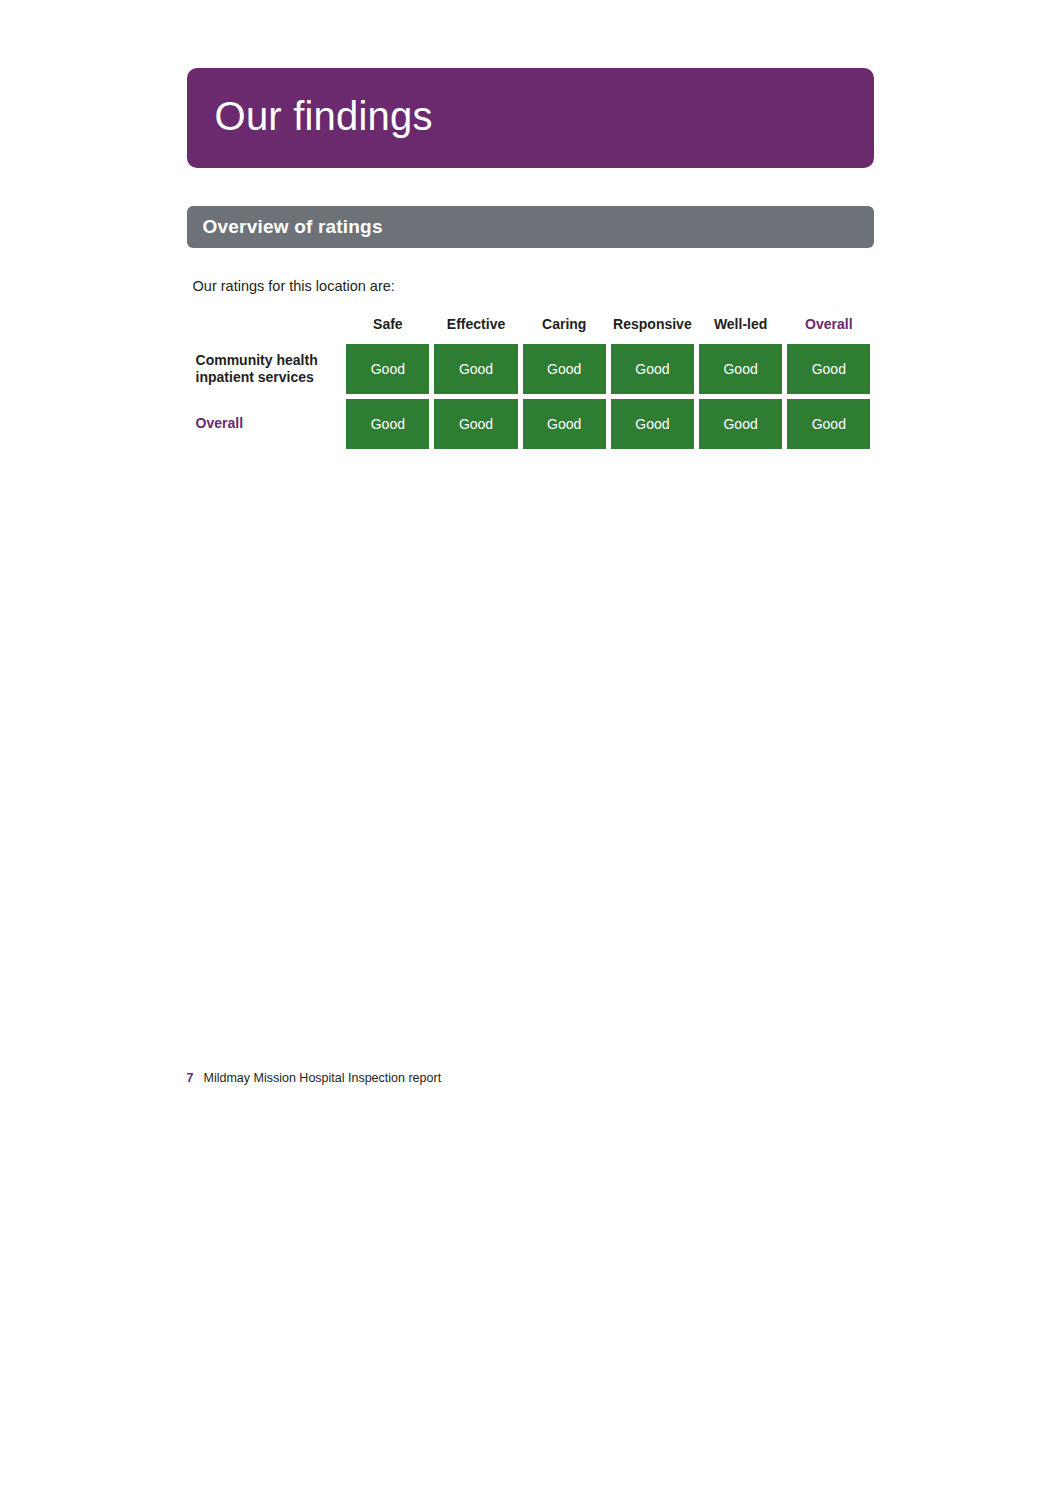Our findings
Overview of ratings
Our ratings for this location are:
| | Safe | Effective | Caring | Responsive | Well-led | Overall |
| --- | --- | --- | --- | --- | --- | --- |
| Community health inpatient services | Good | Good | Good | Good | Good | Good |
| Overall | Good | Good | Good | Good | Good | Good |
7 Mildmay Mission Hospital Inspection report